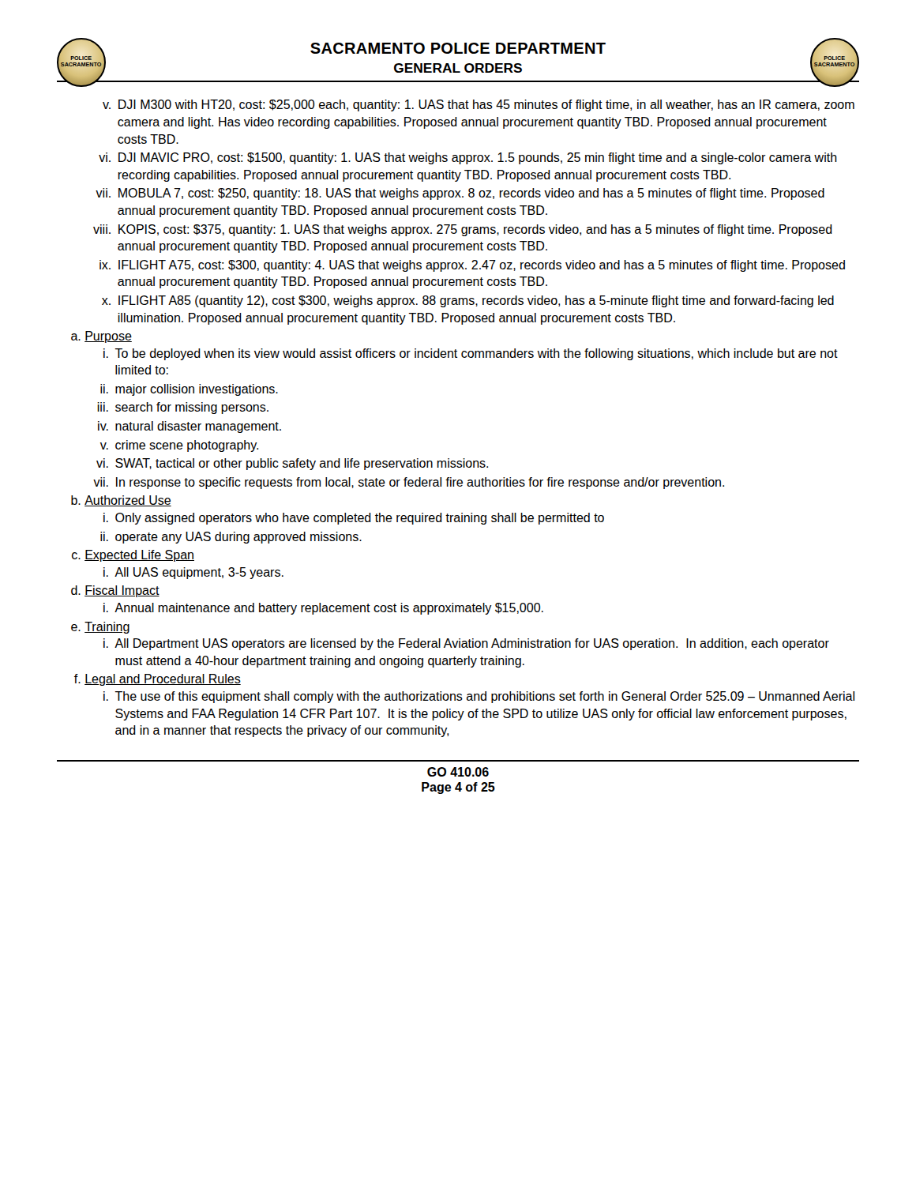POLICE
SACRAMENTO
POLICE
SACRAMENTO
SACRAMENTO POLICE DEPARTMENT
GENERAL ORDERS
DJI M300 with HT20, cost: $25,000 each, quantity: 1. UAS that has 45 minutes of flight time, in all weather, has an IR camera, zoom camera and light. Has video recording capabilities. Proposed annual procurement quantity TBD. Proposed annual procurement costs TBD.
DJI MAVIC PRO, cost: $1500, quantity: 1. UAS that weighs approx. 1.5 pounds, 25 min flight time and a single-color camera with recording capabilities. Proposed annual procurement quantity TBD. Proposed annual procurement costs TBD.
MOBULA 7, cost: $250, quantity: 18. UAS that weighs approx. 8 oz, records video and has a 5 minutes of flight time. Proposed annual procurement quantity TBD. Proposed annual procurement costs TBD.
KOPIS, cost: $375, quantity: 1. UAS that weighs approx. 275 grams, records video, and has a 5 minutes of flight time. Proposed annual procurement quantity TBD. Proposed annual procurement costs TBD.
IFLIGHT A75, cost: $300, quantity: 4. UAS that weighs approx. 2.47 oz, records video and has a 5 minutes of flight time. Proposed annual procurement quantity TBD. Proposed annual procurement costs TBD.
IFLIGHT A85 (quantity 12), cost $300, weighs approx. 88 grams, records video, has a 5-minute flight time and forward-facing led illumination. Proposed annual procurement quantity TBD. Proposed annual procurement costs TBD.
Purpose
To be deployed when its view would assist officers or incident commanders with the following situations, which include but are not limited to:
major collision investigations.
search for missing persons.
natural disaster management.
crime scene photography.
SWAT, tactical or other public safety and life preservation missions.
In response to specific requests from local, state or federal fire authorities for fire response and/or prevention.
Authorized Use
Only assigned operators who have completed the required training shall be permitted to
operate any UAS during approved missions.
Expected Life Span
All UAS equipment, 3-5 years.
Fiscal Impact
Annual maintenance and battery replacement cost is approximately $15,000.
Training
All Department UAS operators are licensed by the Federal Aviation Administration for UAS operation. In addition, each operator must attend a 40-hour department training and ongoing quarterly training.
Legal and Procedural Rules
The use of this equipment shall comply with the authorizations and prohibitions set forth in General Order 525.09 – Unmanned Aerial Systems and FAA Regulation 14 CFR Part 107. It is the policy of the SPD to utilize UAS only for official law enforcement purposes, and in a manner that respects the privacy of our community,
GO 410.06
Page 4 of 25